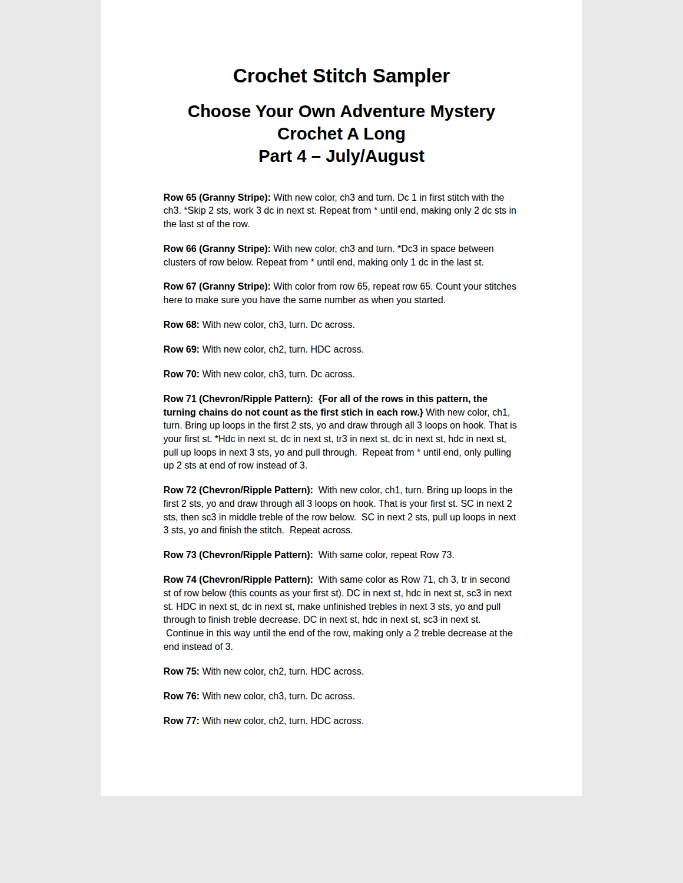Crochet Stitch Sampler
Choose Your Own Adventure Mystery Crochet A LongPart 4 – July/August
Row 65 (Granny Stripe): With new color, ch3 and turn. Dc 1 in first stitch with the ch3. *Skip 2 sts, work 3 dc in next st. Repeat from * until end, making only 2 dc sts in the last st of the row.
Row 66 (Granny Stripe): With new color, ch3 and turn. *Dc3 in space between clusters of row below. Repeat from * until end, making only 1 dc in the last st.
Row 67 (Granny Stripe): With color from row 65, repeat row 65. Count your stitches here to make sure you have the same number as when you started.
Row 68: With new color, ch3, turn. Dc across.
Row 69: With new color, ch2, turn. HDC across.
Row 70: With new color, ch3, turn. Dc across.
Row 71 (Chevron/Ripple Pattern): {For all of the rows in this pattern, the turning chains do not count as the first stich in each row.} With new color, ch1, turn. Bring up loops in the first 2 sts, yo and draw through all 3 loops on hook. That is your first st. *Hdc in next st, dc in next st, tr3 in next st, dc in next st, hdc in next st, pull up loops in next 3 sts, yo and pull through. Repeat from * until end, only pulling up 2 sts at end of row instead of 3.
Row 72 (Chevron/Ripple Pattern): With new color, ch1, turn. Bring up loops in the first 2 sts, yo and draw through all 3 loops on hook. That is your first st. SC in next 2 sts, then sc3 in middle treble of the row below. SC in next 2 sts, pull up loops in next 3 sts, yo and finish the stitch. Repeat across.
Row 73 (Chevron/Ripple Pattern): With same color, repeat Row 73.
Row 74 (Chevron/Ripple Pattern): With same color as Row 71, ch 3, tr in second st of row below (this counts as your first st). DC in next st, hdc in next st, sc3 in next st. HDC in next st, dc in next st, make unfinished trebles in next 3 sts, yo and pull through to finish treble decrease. DC in next st, hdc in next st, sc3 in next st. Continue in this way until the end of the row, making only a 2 treble decrease at the end instead of 3.
Row 75: With new color, ch2, turn. HDC across.
Row 76: With new color, ch3, turn. Dc across.
Row 77: With new color, ch2, turn. HDC across.